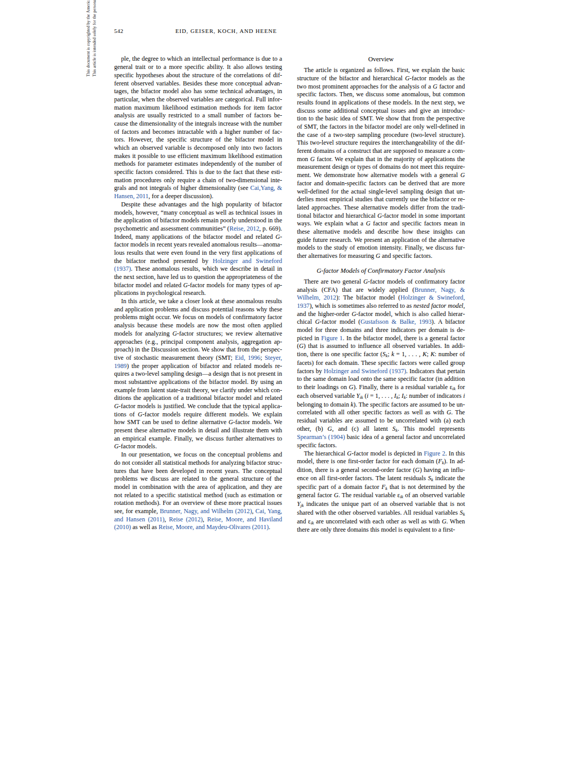542 EID, GEISER, KOCH, AND HEENE
This document is copyrighted by the American Psychological Association or one of its allied publishers.
This article is intended solely for the personal use of the individual user and is not to be disseminated broadly.
ple, the degree to which an intellectual performance is due to a general trait or to a more specific ability. It also allows testing specific hypotheses about the structure of the correlations of different observed variables. Besides these more conceptual advantages, the bifactor model also has some technical advantages, in particular, when the observed variables are categorical. Full information maximum likelihood estimation methods for item factor analysis are usually restricted to a small number of factors because the dimensionality of the integrals increase with the number of factors and becomes intractable with a higher number of factors. However, the specific structure of the bifactor model in which an observed variable is decomposed only into two factors makes it possible to use efficient maximum likelihood estimation methods for parameter estimates independently of the number of specific factors considered. This is due to the fact that these estimation procedures only require a chain of two-dimensional integrals and not integrals of higher dimensionality (see Cai,Yang, & Hansen, 2011, for a deeper discussion).
Despite these advantages and the high popularity of bifactor models, however, “many conceptual as well as technical issues in the application of bifactor models remain poorly understood in the psychometric and assessment communities” (Reise, 2012, p. 669). Indeed, many applications of the bifactor model and related G-factor models in recent years revealed anomalous results—anomalous results that were even found in the very first applications of the bifactor method presented by Holzinger and Swineford (1937). These anomalous results, which we describe in detail in the next section, have led us to question the appropriateness of the bifactor model and related G-factor models for many types of applications in psychological research.
In this article, we take a closer look at these anomalous results and application problems and discuss potential reasons why these problems might occur. We focus on models of confirmatory factor analysis because these models are now the most often applied models for analyzing G-factor structures; we review alternative approaches (e.g., principal component analysis, aggregation approach) in the Discussion section. We show that from the perspective of stochastic measurement theory (SMT; Eid, 1996; Steyer, 1989) the proper application of bifactor and related models requires a two-level sampling design—a design that is not present in most substantive applications of the bifactor model. By using an example from latent state-trait theory, we clarify under which conditions the application of a traditional bifactor model and related G-factor models is justified. We conclude that the typical applications of G-factor models require different models. We explain how SMT can be used to define alternative G-factor models. We present these alternative models in detail and illustrate them with an empirical example. Finally, we discuss further alternatives to G-factor models.
In our presentation, we focus on the conceptual problems and do not consider all statistical methods for analyzing bifactor structures that have been developed in recent years. The conceptual problems we discuss are related to the general structure of the model in combination with the area of application, and they are not related to a specific statistical method (such as estimation or rotation methods). For an overview of these more practical issues see, for example, Brunner, Nagy, and Wilhelm (2012), Cai, Yang, and Hansen (2011), Reise (2012), Reise, Moore, and Haviland (2010) as well as Reise, Moore, and Maydeu-Olivares (2011).
Overview
The article is organized as follows. First, we explain the basic structure of the bifactor and hierarchical G-factor models as the two most prominent approaches for the analysis of a G factor and specific factors. Then, we discuss some anomalous, but common results found in applications of these models. In the next step, we discuss some additional conceptual issues and give an introduction to the basic idea of SMT. We show that from the perspective of SMT, the factors in the bifactor model are only well-defined in the case of a two-step sampling procedure (two-level structure). This two-level structure requires the interchangeability of the different domains of a construct that are supposed to measure a common G factor. We explain that in the majority of applications the measurement design or types of domains do not meet this requirement. We demonstrate how alternative models with a general G factor and domain-specific factors can be derived that are more well-defined for the actual single-level sampling design that underlies most empirical studies that currently use the bifactor or related approaches. These alternative models differ from the traditional bifactor and hierarchical G-factor model in some important ways. We explain what a G factor and specific factors mean in these alternative models and describe how these insights can guide future research. We present an application of the alternative models to the study of emotion intensity. Finally, we discuss further alternatives for measuring G and specific factors.
G-factor Models of Confirmatory Factor Analysis
There are two general G-factor models of confirmatory factor analysis (CFA) that are widely applied (Brunner, Nagy, & Wilhelm, 2012): The bifactor model (Holzinger & Swineford, 1937), which is sometimes also referred to as nested factor model, and the higher-order G-factor model, which is also called hierarchical G-factor model (Gustafsson & Balke, 1993). A bifactor model for three domains and three indicators per domain is depicted in Figure 1. In the bifactor model, there is a general factor (G) that is assumed to influence all observed variables. In addition, there is one specific factor (Sk; k = 1, . . . , K; K: number of facets) for each domain. These specific factors were called group factors by Holzinger and Swineford (1937). Indicators that pertain to the same domain load onto the same specific factor (in addition to their loadings on G). Finally, there is a residual variable εik for each observed variable Yik (i = 1, . . . , Ik; Ik: number of indicators i belonging to domain k). The specific factors are assumed to be uncorrelated with all other specific factors as well as with G. The residual variables are assumed to be uncorrelated with (a) each other, (b) G, and (c) all latent Sk. This model represents Spearman’s (1904) basic idea of a general factor and uncorrelated specific factors.
The hierarchical G-factor model is depicted in Figure 2. In this model, there is one first-order factor for each domain (Fk). In addition, there is a general second-order factor (G) having an influence on all first-order factors. The latent residuals Sk indicate the specific part of a domain factor Fk that is not determined by the general factor G. The residual variable εik of an observed variable Yjk indicates the unique part of an observed variable that is not shared with the other observed variables. All residual variables Sk and εik are uncorrelated with each other as well as with G. When there are only three domains this model is equivalent to a first-